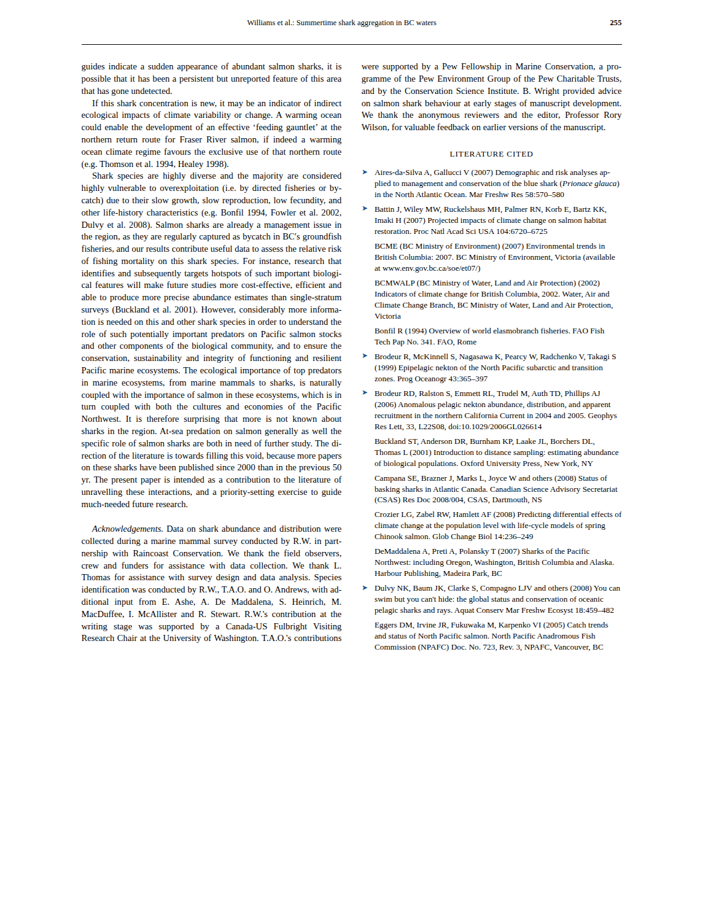Williams et al.: Summertime shark aggregation in BC waters 255
guides indicate a sudden appearance of abundant salmon sharks, it is possible that it has been a persistent but unreported feature of this area that has gone undetected.
If this shark concentration is new, it may be an indicator of indirect ecological impacts of climate variability or change. A warming ocean could enable the development of an effective ‘feeding gauntlet’ at the northern return route for Fraser River salmon, if indeed a warming ocean climate regime favours the exclusive use of that northern route (e.g. Thomson et al. 1994, Healey 1998).
Shark species are highly diverse and the majority are considered highly vulnerable to overexploitation (i.e. by directed fisheries or bycatch) due to their slow growth, slow reproduction, low fecundity, and other life-history characteristics (e.g. Bonfil 1994, Fowler et al. 2002, Dulvy et al. 2008). Salmon sharks are already a management issue in the region, as they are regularly captured as bycatch in BC′s groundfish fisheries, and our results contribute useful data to assess the relative risk of fishing mortality on this shark species. For instance, research that identifies and subsequently targets hotspots of such important biological features will make future studies more cost-effective, efficient and able to produce more precise abundance estimates than single-stratum surveys (Buckland et al. 2001). However, considerably more information is needed on this and other shark species in order to understand the role of such potentially important predators on Pacific salmon stocks and other components of the biological community, and to ensure the conservation, sustainability and integrity of functioning and resilient Pacific marine ecosystems. The ecological importance of top predators in marine ecosystems, from marine mammals to sharks, is naturally coupled with the importance of salmon in these ecosystems, which is in turn coupled with both the cultures and economies of the Pacific Northwest. It is therefore surprising that more is not known about sharks in the region. At-sea predation on salmon generally as well the specific role of salmon sharks are both in need of further study. The direction of the literature is towards filling this void, because more papers on these sharks have been published since 2000 than in the previous 50 yr. The present paper is intended as a contribution to the literature of unravelling these interactions, and a priority-setting exercise to guide much-needed future research.
Acknowledgements. Data on shark abundance and distribution were collected during a marine mammal survey conducted by R.W. in partnership with Raincoast Conservation. We thank the field observers, crew and funders for assistance with data collection. We thank L. Thomas for assistance with survey design and data analysis. Species identification was conducted by R.W., T.A.O. and O. Andrews, with additional input from E. Ashe, A. De Maddalena, S. Heinrich, M. MacDuffee, I. McAllister and R. Stewart. R.W.'s contribution at the writing stage was supported by a Canada-US Fulbright Visiting Research Chair at the University of Washington. T.A.O.'s contributions were supported by a Pew Fellowship in Marine Conservation, a programme of the Pew Environment Group of the Pew Charitable Trusts, and by the Conservation Science Institute. B. Wright provided advice on salmon shark behaviour at early stages of manuscript development. We thank the anonymous reviewers and the editor, Professor Rory Wilson, for valuable feedback on earlier versions of the manuscript.
Literature Cited
➤Aires-da-Silva A, Gallucci V (2007) Demographic and risk analyses applied to management and conservation of the blue shark (Prionace glauca) in the North Atlantic Ocean. Mar Freshw Res 58:570–580
➤Battin J, Wiley MW, Ruckelshaus MH, Palmer RN, Korb E, Bartz KK, Imaki H (2007) Projected impacts of climate change on salmon habitat restoration. Proc Natl Acad Sci USA 104:6720–6725
BCME (BC Ministry of Environment) (2007) Environmental trends in British Columbia: 2007. BC Ministry of Environment, Victoria (available at www.env.gov.bc.ca/soe/et07/)
BCMWALP (BC Ministry of Water, Land and Air Protection) (2002) Indicators of climate change for British Columbia, 2002. Water, Air and Climate Change Branch, BC Ministry of Water, Land and Air Protection, Victoria
Bonfil R (1994) Overview of world elasmobranch fisheries. FAO Fish Tech Pap No. 341. FAO, Rome
➤Brodeur R, McKinnell S, Nagasawa K, Pearcy W, Radchenko V, Takagi S (1999) Epipelagic nekton of the North Pacific subarctic and transition zones. Prog Oceanogr 43:365–397
➤Brodeur RD, Ralston S, Emmett RL, Trudel M, Auth TD, Phillips AJ (2006) Anomalous pelagic nekton abundance, distribution, and apparent recruitment in the northern California Current in 2004 and 2005. Geophys Res Lett, 33, L22S08, doi:10.1029/2006GL026614
Buckland ST, Anderson DR, Burnham KP, Laake JL, Borchers DL, Thomas L (2001) Introduction to distance sampling: estimating abundance of biological populations. Oxford University Press, New York, NY
Campana SE, Brazner J, Marks L, Joyce W and others (2008) Status of basking sharks in Atlantic Canada. Canadian Science Advisory Secretariat (CSAS) Res Doc 2008/004, CSAS, Dartmouth, NS
Crozier LG, Zabel RW, Hamlett AF (2008) Predicting differential effects of climate change at the population level with life-cycle models of spring Chinook salmon. Glob Change Biol 14:236–249
DeMaddalena A, Preti A, Polansky T (2007) Sharks of the Pacific Northwest: including Oregon, Washington, British Columbia and Alaska. Harbour Publishing, Madeira Park, BC
➤Dulvy NK, Baum JK, Clarke S, Compagno LJV and others (2008) You can swim but you can't hide: the global status and conservation of oceanic pelagic sharks and rays. Aquat Conserv Mar Freshw Ecosyst 18:459–482
Eggers DM, Irvine JR, Fukuwaka M, Karpenko VI (2005) Catch trends and status of North Pacific salmon. North Pacific Anadromous Fish Commission (NPAFC) Doc. No. 723, Rev. 3, NPAFC, Vancouver, BC